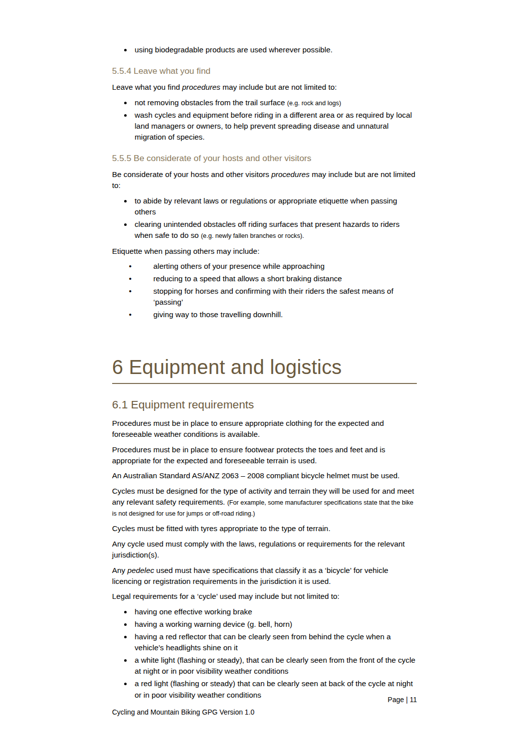using biodegradable products are used wherever possible.
5.5.4 Leave what you find
Leave what you find procedures may include but are not limited to:
not removing obstacles from the trail surface (e.g. rock and logs)
wash cycles and equipment before riding in a different area or as required by local land managers or owners, to help prevent spreading disease and unnatural migration of species.
5.5.5 Be considerate of your hosts and other visitors
Be considerate of your hosts and other visitors procedures may include but are not limited to:
to abide by relevant laws or regulations or appropriate etiquette when passing others
clearing unintended obstacles off riding surfaces that present hazards to riders when safe to do so (e.g. newly fallen branches or rocks).
Etiquette when passing others may include:
alerting others of your presence while approaching
reducing to a speed that allows a short braking distance
stopping for horses and confirming with their riders the safest means of ‘passing’
giving way to those travelling downhill.
6 Equipment and logistics
6.1 Equipment requirements
Procedures must be in place to ensure appropriate clothing for the expected and foreseeable weather conditions is available.
Procedures must be in place to ensure footwear protects the toes and feet and is appropriate for the expected and foreseeable terrain is used.
An Australian Standard AS/ANZ 2063 – 2008 compliant bicycle helmet must be used.
Cycles must be designed for the type of activity and terrain they will be used for and meet any relevant safety requirements. (For example, some manufacturer specifications state that the bike is not designed for use for jumps or off-road riding.)
Cycles must be fitted with tyres appropriate to the type of terrain.
Any cycle used must comply with the laws, regulations or requirements for the relevant jurisdiction(s).
Any pedelec used must have specifications that classify it as a ‘bicycle’ for vehicle licencing or registration requirements in the jurisdiction it is used.
Legal requirements for a ‘cycle’ used may include but not limited to:
having one effective working brake
having a working warning device (g. bell, horn)
having a red reflector that can be clearly seen from behind the cycle when a vehicle’s headlights shine on it
a white light (flashing or steady), that can be clearly seen from the front of the cycle at night or in poor visibility weather conditions
a red light (flashing or steady) that can be clearly seen at back of the cycle at night or in poor visibility weather conditions
Page | 11
Cycling and Mountain Biking GPG Version 1.0